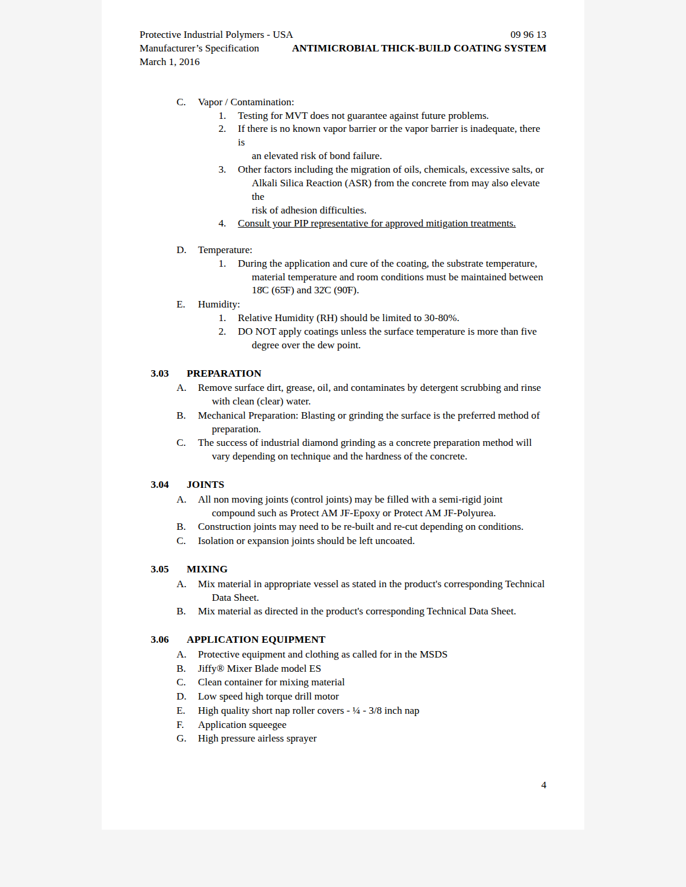Protective Industrial Polymers - USA
09 96 13
Manufacturer’s Specification
ANTIMICROBIAL THICK-BUILD COATING SYSTEM
March 1, 2016
C. Vapor / Contamination:
1. Testing for MVT does not guarantee against future problems.
2. If there is no known vapor barrier or the vapor barrier is inadequate, there isan elevated risk of bond failure.
3. Other factors including the migration of oils, chemicals, excessive salts, orAlkali Silica Reaction (ASR) from the concrete from may also elevate the risk of adhesion difficulties.
4. Consult your PIP representative for approved mitigation treatments.
D. Temperature:
1. During the application and cure of the coating, the substrate temperature,material temperature and room conditions must be maintained between 18̇C (65̇F) and 32̇C (90̇F).
E. Humidity:
1. Relative Humidity (RH) should be limited to 30-80%.
2. DO NOT apply coatings unless the surface temperature is more than fivedegree over the dew point.
3.03 PREPARATION
A. Remove surface dirt, grease, oil, and contaminates by detergent scrubbing and rinsewith clean (clear) water.
B. Mechanical Preparation: Blasting or grinding the surface is the preferred method ofpreparation.
C. The success of industrial diamond grinding as a concrete preparation method willvary depending on technique and the hardness of the concrete.
3.04 JOINTS
A. All non moving joints (control joints) may be filled with a semi-rigid jointcompound such as Protect AM JF-Epoxy or Protect AM JF-Polyurea.
B. Construction joints may need to be re-built and re-cut depending on conditions.
C. Isolation or expansion joints should be left uncoated.
3.05 MIXING
A. Mix material in appropriate vessel as stated in the product's corresponding TechnicalData Sheet.
B. Mix material as directed in the product's corresponding Technical Data Sheet.
3.06 APPLICATION EQUIPMENT
A. Protective equipment and clothing as called for in the MSDS
B. Jiffy® Mixer Blade model ES
C. Clean container for mixing material
D. Low speed high torque drill motor
E. High quality short nap roller covers - ¼ - 3/8 inch nap
F. Application squeegee
G. High pressure airless sprayer
4